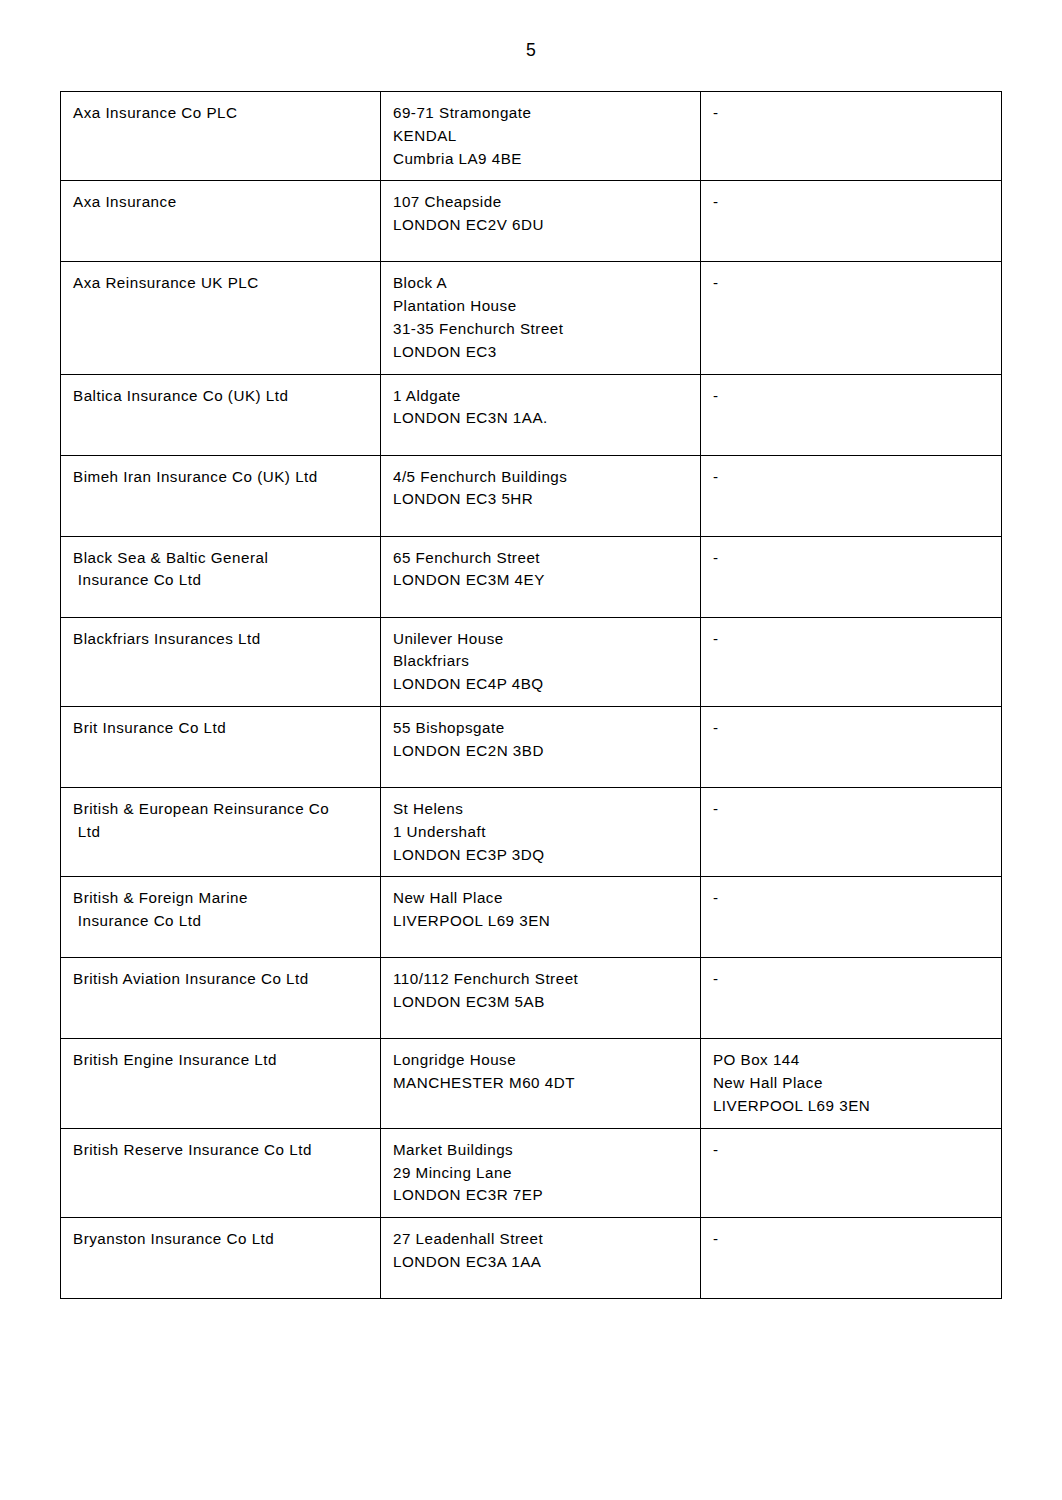5
| Axa Insurance Co PLC | 69-71 Stramongate KENDAL Cumbria LA9 4BE | - |
| Axa Insurance | 107 Cheapside LONDON EC2V 6DU | - |
| Axa Reinsurance UK PLC | Block A Plantation House 31-35 Fenchurch Street LONDON EC3 | - |
| Baltica Insurance Co (UK) Ltd | 1 Aldgate LONDON EC3N 1AA. | - |
| Bimeh Iran Insurance Co (UK) Ltd | 4/5 Fenchurch Buildings LONDON EC3 5HR | - |
| Black Sea & Baltic General Insurance Co Ltd | 65 Fenchurch Street LONDON EC3M 4EY | - |
| Blackfriars Insurances Ltd | Unilever House Blackfriars LONDON EC4P 4BQ | - |
| Brit Insurance Co Ltd | 55 Bishopsgate LONDON EC2N 3BD | - |
| British & European Reinsurance Co Ltd | St Helens 1 Undershaft LONDON EC3P 3DQ | - |
| British & Foreign Marine Insurance Co Ltd | New Hall Place LIVERPOOL L69 3EN | - |
| British Aviation Insurance Co Ltd | 110/112 Fenchurch Street LONDON EC3M 5AB | - |
| British Engine Insurance Ltd | Longridge House MANCHESTER M60 4DT | PO Box 144 New Hall Place LIVERPOOL L69 3EN |
| British Reserve Insurance Co Ltd | Market Buildings 29 Mincing Lane LONDON EC3R 7EP | - |
| Bryanston Insurance Co Ltd | 27 Leadenhall Street LONDON EC3A 1AA | - |